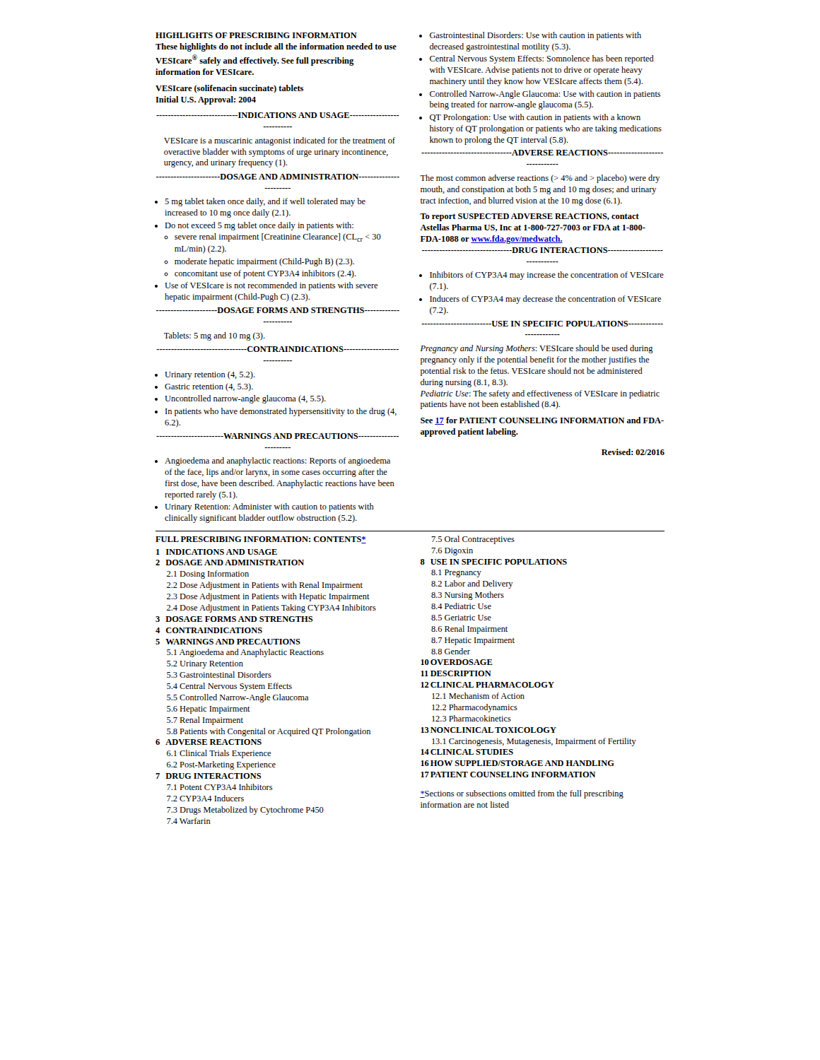HIGHLIGHTS OF PRESCRIBING INFORMATION
These highlights do not include all the information needed to use VESIcare® safely and effectively. See full prescribing information for VESIcare.
VESIcare (solifenacin succinate) tablets
Initial U.S. Approval: 2004
----------------------------INDICATIONS AND USAGE---------------------------
VESIcare is a muscarinic antagonist indicated for the treatment of overactive bladder with symptoms of urge urinary incontinence, urgency, and urinary frequency (1).
----------------------DOSAGE AND ADMINISTRATION-----------------------
5 mg tablet taken once daily, and if well tolerated may be increased to 10 mg once daily (2.1).
Do not exceed 5 mg tablet once daily in patients with:
severe renal impairment [Creatinine Clearance] (CLcr < 30 mL/min) (2.2).
moderate hepatic impairment (Child-Pugh B) (2.3).
concomitant use of potent CYP3A4 inhibitors (2.4).
Use of VESIcare is not recommended in patients with severe hepatic impairment (Child-Pugh C) (2.3).
---------------------DOSAGE FORMS AND STRENGTHS----------------------
Tablets: 5 mg and 10 mg (3).
-------------------------------CONTRAINDICATIONS-----------------------------
Urinary retention (4, 5.2).
Gastric retention (4, 5.3).
Uncontrolled narrow-angle glaucoma (4, 5.5).
In patients who have demonstrated hypersensitivity to the drug (4, 6.2).
-----------------------WARNINGS AND PRECAUTIONS-----------------------
Angioedema and anaphylactic reactions: Reports of angioedema of the face, lips and/or larynx, in some cases occurring after the first dose, have been described. Anaphylactic reactions have been reported rarely (5.1).
Urinary Retention: Administer with caution to patients with clinically significant bladder outflow obstruction (5.2).
Gastrointestinal Disorders: Use with caution in patients with decreased gastrointestinal motility (5.3).
Central Nervous System Effects: Somnolence has been reported with VESIcare. Advise patients not to drive or operate heavy machinery until they know how VESIcare affects them (5.4).
Controlled Narrow-Angle Glaucoma: Use with caution in patients being treated for narrow-angle glaucoma (5.5).
QT Prolongation: Use with caution in patients with a known history of QT prolongation or patients who are taking medications known to prolong the QT interval (5.8).
-------------------------------ADVERSE REACTIONS------------------------------
The most common adverse reactions (> 4% and > placebo) were dry mouth, and constipation at both 5 mg and 10 mg doses; and urinary tract infection, and blurred vision at the 10 mg dose (6.1).
To report SUSPECTED ADVERSE REACTIONS, contact Astellas Pharma US, Inc at 1-800-727-7003 or FDA at 1-800-FDA-1088 or www.fda.gov/medwatch.
-------------------------------DRUG INTERACTIONS------------------------------
Inhibitors of CYP3A4 may increase the concentration of VESIcare (7.1).
Inducers of CYP3A4 may decrease the concentration of VESIcare (7.2).
------------------------USE IN SPECIFIC POPULATIONS------------------------
Pregnancy and Nursing Mothers: VESIcare should be used during pregnancy only if the potential benefit for the mother justifies the potential risk to the fetus. VESIcare should not be administered during nursing (8.1, 8.3).
Pediatric Use: The safety and effectiveness of VESIcare in pediatric patients have not been established (8.4).
See 17 for PATIENT COUNSELING INFORMATION and FDA-approved patient labeling.
Revised: 02/2016
FULL PRESCRIBING INFORMATION: CONTENTS*
1 INDICATIONS AND USAGE
2 DOSAGE AND ADMINISTRATION
2.1 Dosing Information
2.2 Dose Adjustment in Patients with Renal Impairment
2.3 Dose Adjustment in Patients with Hepatic Impairment
2.4 Dose Adjustment in Patients Taking CYP3A4 Inhibitors
3 DOSAGE FORMS AND STRENGTHS
4 CONTRAINDICATIONS
5 WARNINGS AND PRECAUTIONS
5.1 Angioedema and Anaphylactic Reactions
5.2 Urinary Retention
5.3 Gastrointestinal Disorders
5.4 Central Nervous System Effects
5.5 Controlled Narrow-Angle Glaucoma
5.6 Hepatic Impairment
5.7 Renal Impairment
5.8 Patients with Congenital or Acquired QT Prolongation
6 ADVERSE REACTIONS
6.1 Clinical Trials Experience
6.2 Post-Marketing Experience
7 DRUG INTERACTIONS
7.1 Potent CYP3A4 Inhibitors
7.2 CYP3A4 Inducers
7.3 Drugs Metabolized by Cytochrome P450
7.4 Warfarin
7.5 Oral Contraceptives
7.6 Digoxin
8 USE IN SPECIFIC POPULATIONS
8.1 Pregnancy
8.2 Labor and Delivery
8.3 Nursing Mothers
8.4 Pediatric Use
8.5 Geriatric Use
8.6 Renal Impairment
8.7 Hepatic Impairment
8.8 Gender
10 OVERDOSAGE
11 DESCRIPTION
12 CLINICAL PHARMACOLOGY
12.1 Mechanism of Action
12.2 Pharmacodynamics
12.3 Pharmacokinetics
13 NONCLINICAL TOXICOLOGY
13.1 Carcinogenesis, Mutagenesis, Impairment of Fertility
14 CLINICAL STUDIES
16 HOW SUPPLIED/STORAGE AND HANDLING
17 PATIENT COUNSELING INFORMATION
*Sections or subsections omitted from the full prescribing information are not listed